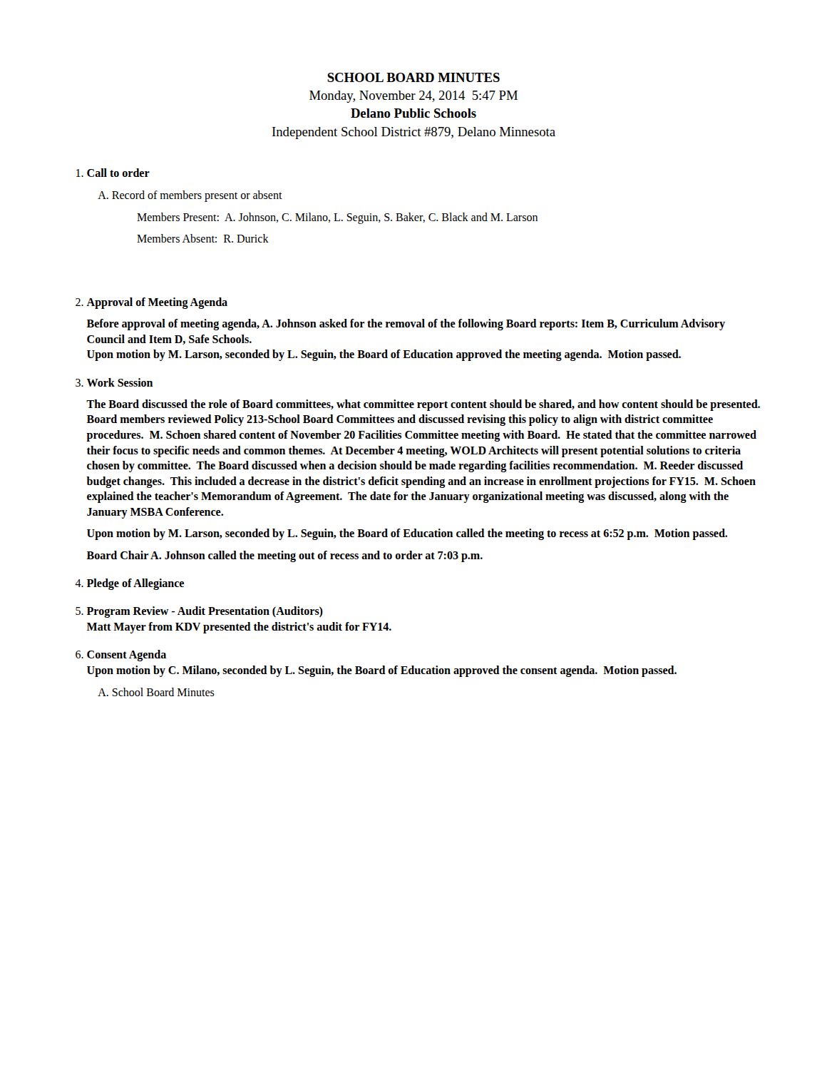SCHOOL BOARD MINUTES
Monday, November 24, 2014 5:47 PM
Delano Public Schools
Independent School District #879, Delano Minnesota
Call to order
Record of members present or absent
Members Present: A. Johnson, C. Milano, L. Seguin, S. Baker, C. Black and M. Larson
Members Absent: R. Durick
Approval of Meeting Agenda
Before approval of meeting agenda, A. Johnson asked for the removal of the following Board reports: Item B, Curriculum Advisory Council and Item D, Safe Schools.
Upon motion by M. Larson, seconded by L. Seguin, the Board of Education approved the meeting agenda. Motion passed.
Work Session
The Board discussed the role of Board committees, what committee report content should be shared, and how content should be presented. Board members reviewed Policy 213-School Board Committees and discussed revising this policy to align with district committee procedures. M. Schoen shared content of November 20 Facilities Committee meeting with Board. He stated that the committee narrowed their focus to specific needs and common themes. At December 4 meeting, WOLD Architects will present potential solutions to criteria chosen by committee. The Board discussed when a decision should be made regarding facilities recommendation. M. Reeder discussed budget changes. This included a decrease in the district's deficit spending and an increase in enrollment projections for FY15. M. Schoen explained the teacher's Memorandum of Agreement. The date for the January organizational meeting was discussed, along with the January MSBA Conference.
Upon motion by M. Larson, seconded by L. Seguin, the Board of Education called the meeting to recess at 6:52 p.m. Motion passed.
Board Chair A. Johnson called the meeting out of recess and to order at 7:03 p.m.
Pledge of Allegiance
Program Review - Audit Presentation (Auditors)
Matt Mayer from KDV presented the district's audit for FY14.
Consent Agenda
Upon motion by C. Milano, seconded by L. Seguin, the Board of Education approved the consent agenda. Motion passed.
School Board Minutes